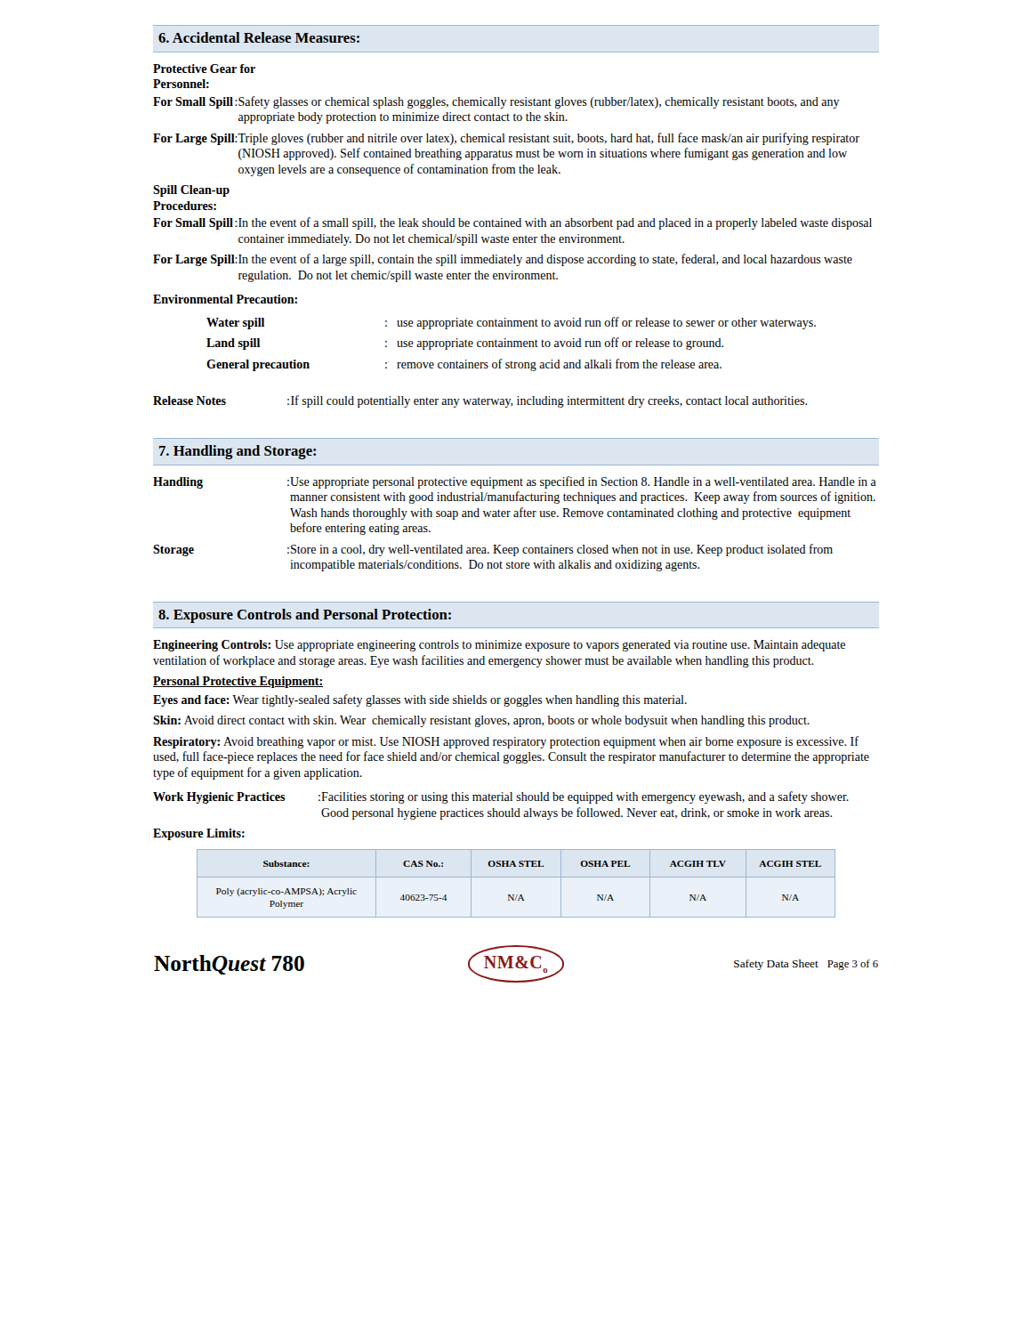6. Accidental Release Measures:
| Protective Gear for |
| Personnel: |
| For Small Spill | : | Safety glasses or chemical splash goggles, chemically resistant gloves (rubber/latex), chemically resistant boots, and any appropriate body protection to minimize direct contact to the skin. |
| For Large Spill | : | Triple gloves (rubber and nitrile over latex), chemical resistant suit, boots, hard hat, full face mask/an air purifying respirator (NIOSH approved). Self contained breathing apparatus must be worn in situations where fumigant gas generation and low oxygen levels are a consequence of contamination from the leak. |
| Spill Clean-up |
| Procedures: |
| For Small Spill | : | In the event of a small spill, the leak should be contained with an absorbent pad and placed in a properly labeled waste disposal container immediately. Do not let chemical/spill waste enter the environment. |
| For Large Spill | : | In the event of a large spill, contain the spill immediately and dispose according to state, federal, and local hazardous waste regulation. Do not let chemic/spill waste enter the environment. |
Environmental Precaution:
| Water spill | : | use appropriate containment to avoid run off or release to sewer or other waterways. |
| Land spill | : | use appropriate containment to avoid run off or release to ground. |
| General precaution | : | remove containers of strong acid and alkali from the release area. |
| Release Notes | : | If spill could potentially enter any waterway, including intermittent dry creeks, contact local authorities. |
7. Handling and Storage:
| Handling | : | Use appropriate personal protective equipment as specified in Section 8. Handle in a well-ventilated area. Handle in a manner consistent with good industrial/manufacturing techniques and practices. Keep away from sources of ignition. Wash hands thoroughly with soap and water after use. Remove contaminated clothing and protective equipment before entering eating areas. |
| Storage | : | Store in a cool, dry well-ventilated area. Keep containers closed when not in use. Keep product isolated from incompatible materials/conditions. Do not store with alkalis and oxidizing agents. |
8. Exposure Controls and Personal Protection:
Engineering Controls: Use appropriate engineering controls to minimize exposure to vapors generated via routine use. Maintain adequate ventilation of workplace and storage areas. Eye wash facilities and emergency shower must be available when handling this product.
Personal Protective Equipment:
Eyes and face: Wear tightly-sealed safety glasses with side shields or goggles when handling this material.
Skin: Avoid direct contact with skin. Wear chemically resistant gloves, apron, boots or whole bodysuit when handling this product.
Respiratory: Avoid breathing vapor or mist. Use NIOSH approved respiratory protection equipment when air borne exposure is excessive. If used, full face-piece replaces the need for face shield and/or chemical goggles. Consult the respirator manufacturer to determine the appropriate type of equipment for a given application.
| Work Hygienic Practices | : | Facilities storing or using this material should be equipped with emergency eyewash, and a safety shower. Good personal hygiene practices should always be followed. Never eat, drink, or smoke in work areas. |
Exposure Limits:
| Substance: | CAS No.: | OSHA STEL | OSHA PEL | ACGIH TLV | ACGIH STEL |
| --- | --- | --- | --- | --- | --- |
| Poly (acrylic-co-AMPSA); Acrylic Polymer | 40623-75-4 | N/A | N/A | N/A | N/A |
| North Quest 780 | NM&C o | Safety Data Sheet Page 3 of 6 |